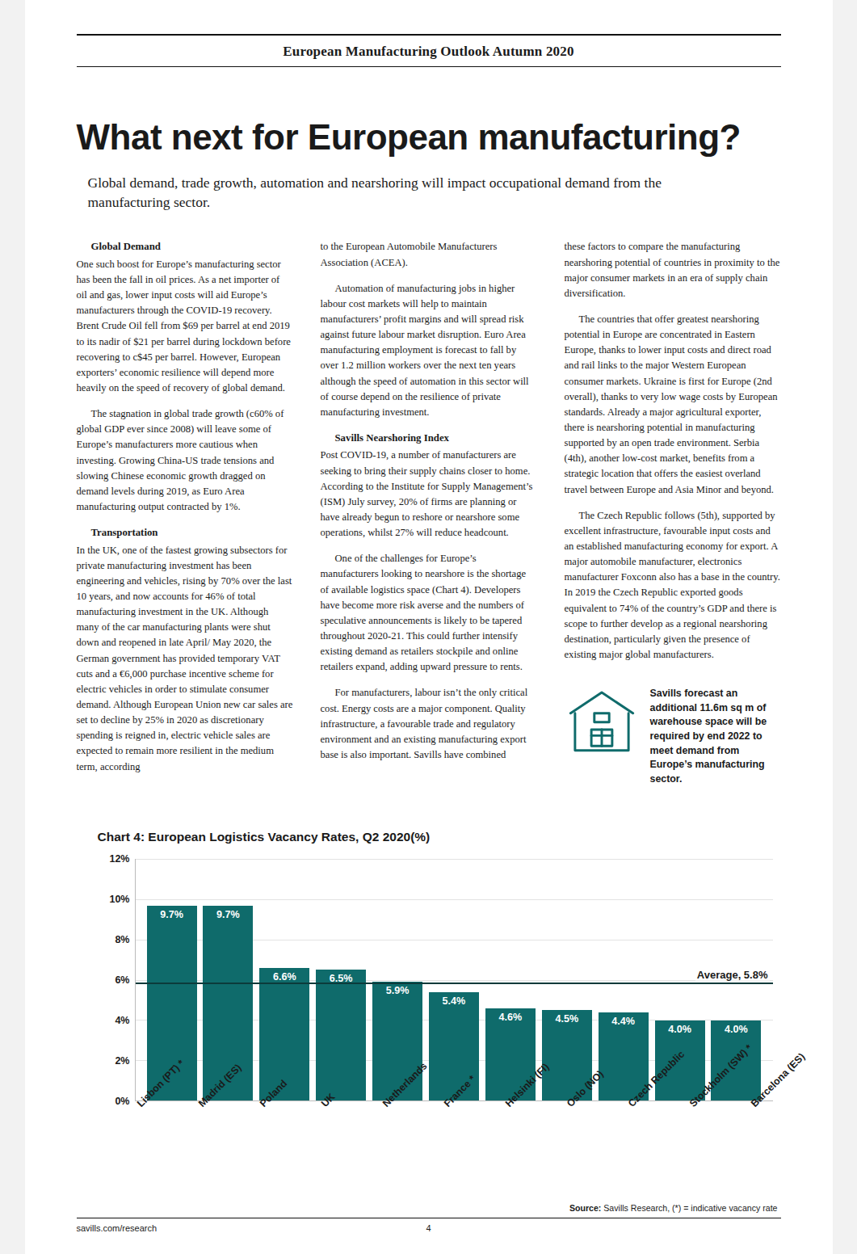European Manufacturing Outlook Autumn 2020
What next for European manufacturing?
Global demand, trade growth, automation and nearshoring will impact occupational demand from the manufacturing sector.
Global Demand
One such boost for Europe’s manufacturing sector has been the fall in oil prices. As a net importer of oil and gas, lower input costs will aid Europe’s manufacturers through the COVID-19 recovery. Brent Crude Oil fell from $69 per barrel at end 2019 to its nadir of $21 per barrel during lockdown before recovering to c$45 per barrel. However, European exporters’ economic resilience will depend more heavily on the speed of recovery of global demand.
The stagnation in global trade growth (c60% of global GDP ever since 2008) will leave some of Europe’s manufacturers more cautious when investing. Growing China-US trade tensions and slowing Chinese economic growth dragged on demand levels during 2019, as Euro Area manufacturing output contracted by 1%.
Transportation
In the UK, one of the fastest growing subsectors for private manufacturing investment has been engineering and vehicles, rising by 70% over the last 10 years, and now accounts for 46% of total manufacturing investment in the UK. Although many of the car manufacturing plants were shut down and reopened in late April/ May 2020, the German government has provided temporary VAT cuts and a €6,000 purchase incentive scheme for electric vehicles in order to stimulate consumer demand. Although European Union new car sales are set to decline by 25% in 2020 as discretionary spending is reigned in, electric vehicle sales are expected to remain more resilient in the medium term, according
to the European Automobile Manufacturers Association (ACEA).
Automation of manufacturing jobs in higher labour cost markets will help to maintain manufacturers’ profit margins and will spread risk against future labour market disruption. Euro Area manufacturing employment is forecast to fall by over 1.2 million workers over the next ten years although the speed of automation in this sector will of course depend on the resilience of private manufacturing investment.
Savills Nearshoring Index
Post COVID-19, a number of manufacturers are seeking to bring their supply chains closer to home. According to the Institute for Supply Management’s (ISM) July survey, 20% of firms are planning or have already begun to reshore or nearshore some operations, whilst 27% will reduce headcount.
One of the challenges for Europe’s manufacturers looking to nearshore is the shortage of available logistics space (Chart 4). Developers have become more risk averse and the numbers of speculative announcements is likely to be tapered throughout 2020-21. This could further intensify existing demand as retailers stockpile and online retailers expand, adding upward pressure to rents.
For manufacturers, labour isn’t the only critical cost. Energy costs are a major component. Quality infrastructure, a favourable trade and regulatory environment and an existing manufacturing export base is also important. Savills have combined
these factors to compare the manufacturing nearshoring potential of countries in proximity to the major consumer markets in an era of supply chain diversification.
The countries that offer greatest nearshoring potential in Europe are concentrated in Eastern Europe, thanks to lower input costs and direct road and rail links to the major Western European consumer markets. Ukraine is first for Europe (2nd overall), thanks to very low wage costs by European standards. Already a major agricultural exporter, there is nearshoring potential in manufacturing supported by an open trade environment. Serbia (4th), another low-cost market, benefits from a strategic location that offers the easiest overland travel between Europe and Asia Minor and beyond.
The Czech Republic follows (5th), supported by excellent infrastructure, favourable input costs and an established manufacturing economy for export. A major automobile manufacturer, electronics manufacturer Foxconn also has a base in the country. In 2019 the Czech Republic exported goods equivalent to 74% of the country’s GDP and there is scope to further develop as a regional nearshoring destination, particularly given the presence of existing major global manufacturers.
Savills forecast an additional 11.6m sq m of warehouse space will be required by end 2022 to meet demand from Europe’s manufacturing sector.
Chart 4: European Logistics Vacancy Rates, Q2 2020(%)
12% 10% 8% 6% 4% 2% 0%
9.7%
9.7%
6.6%
6.5%
5.9%
5.4%
4.6%
4.5%
4.4%
4.0%
4.0%
Average, 5.8%
Lisbon (PT) * Madrid (ES) Poland UK Netherlands France * Helsinki (FI) Oslo (NO) Czech Republic Stockholm (SW) * Barcelona (ES)
Source: Savills Research, (*) = indicative vacancy rate
savills.com/research
4